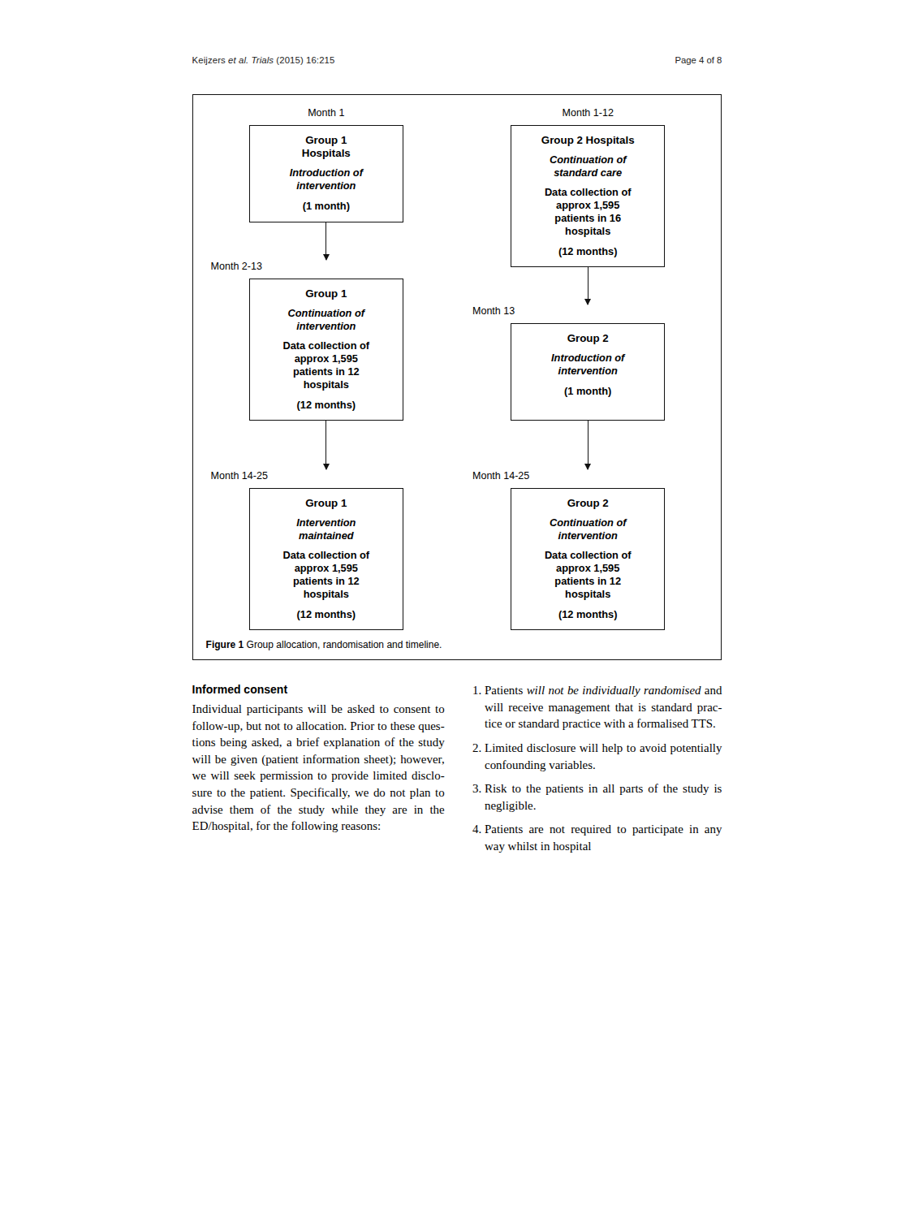Keijzers et al. Trials (2015) 16:215
Page 4 of 8
Month 1
Group 1
Hospitals
Introduction of
intervention
(1 month)
Month 2-13
Group 1
Continuation of
intervention
Data collection of
approx 1,595
patients in 12
hospitals
(12 months)
Month 14-25
Group 1
Intervention
maintained
Data collection of
approx 1,595
patients in 12
hospitals
(12 months)
Month 1-12
Group 2 Hospitals
Continuation of
standard care
Data collection of
approx 1,595
patients in 16
hospitals
(12 months)
Month 13
Group 2
Introduction of
intervention
(1 month)
Month 14-25
Group 2
Continuation of
intervention
Data collection of
approx 1,595
patients in 12
hospitals
(12 months)
Figure 1 Group allocation, randomisation and timeline.
Informed consent
Individual participants will be asked to consent to follow-up, but not to allocation. Prior to these questions being asked, a brief explanation of the study will be given (patient information sheet); however, we will seek permission to provide limited disclosure to the patient. Specifically, we do not plan to advise them of the study while they are in the ED/hospital, for the following reasons:
Patients will not be individually randomised and will receive management that is standard practice or standard practice with a formalised TTS.
Limited disclosure will help to avoid potentially confounding variables.
Risk to the patients in all parts of the study is negligible.
Patients are not required to participate in any way whilst in hospital